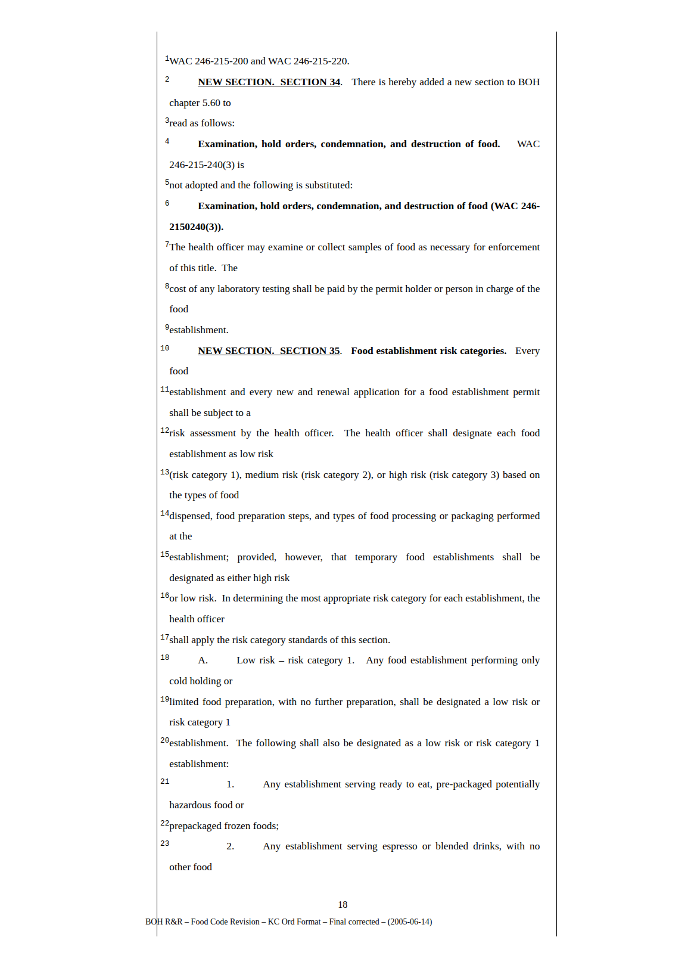| 1 | WAC 246-215-200 and WAC 246-215-220. |
| 2 | NEW SECTION. SECTION 34 . There is hereby added a new section to BOH chapter 5.60 to |
| 3 | read as follows: |
| 4 | Examination, hold orders, condemnation, and destruction of food. WAC 246-215-240(3) is |
| 5 | not adopted and the following is substituted: |
| 6 | Examination, hold orders, condemnation, and destruction of food (WAC 246-2150240(3)). |
| 7 | The health officer may examine or collect samples of food as necessary for enforcement of this title. The |
| 8 | cost of any laboratory testing shall be paid by the permit holder or person in charge of the food |
| 9 | establishment. |
| 10 | NEW SECTION. SECTION 35 . Food establishment risk categories. Every food |
| 11 | establishment and every new and renewal application for a food establishment permit shall be subject to a |
| 12 | risk assessment by the health officer. The health officer shall designate each food establishment as low risk |
| 13 | (risk category 1), medium risk (risk category 2), or high risk (risk category 3) based on the types of food |
| 14 | dispensed, food preparation steps, and types of food processing or packaging performed at the |
| 15 | establishment; provided, however, that temporary food establishments shall be designated as either high risk |
| 16 | or low risk. In determining the most appropriate risk category for each establishment, the health officer |
| 17 | shall apply the risk category standards of this section. |
| 18 | A. Low risk – risk category 1. Any food establishment performing only cold holding or |
| 19 | limited food preparation, with no further preparation, shall be designated a low risk or risk category 1 |
| 20 | establishment. The following shall also be designated as a low risk or risk category 1 establishment: |
| 21 | 1. Any establishment serving ready to eat, pre-packaged potentially hazardous food or |
| 22 | prepackaged frozen foods; |
| 23 | 2. Any establishment serving espresso or blended drinks, with no other food |
18
BOH R&R – Food Code Revision – KC Ord Format – Final corrected – (2005-06-14)